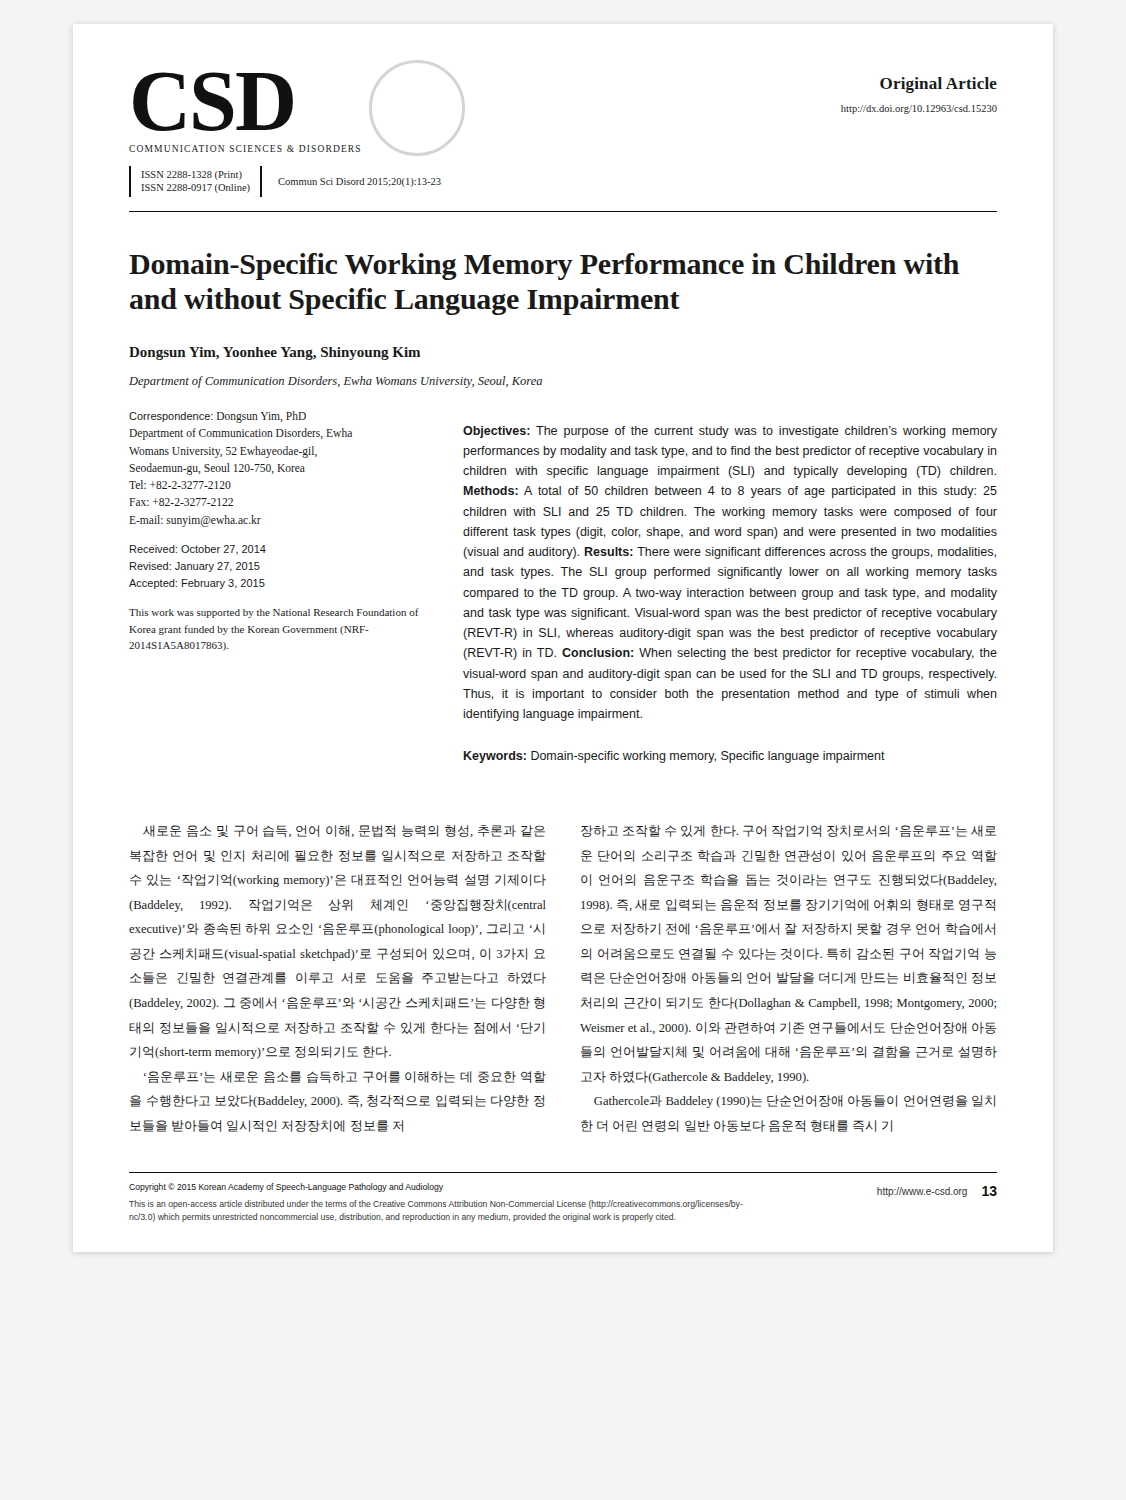CSD
Communication Sciences & Disorders
Original Article
http://dx.doi.org/10.12963/csd.15230
ISSN 2288-1328 (Print)
ISSN 2288-0917 (Online)
Commun Sci Disord 2015;20(1):13-23
Domain-Specific Working Memory Performance in Children with and without Specific Language Impairment
Dongsun Yim, Yoonhee Yang, Shinyoung Kim
Department of Communication Disorders, Ewha Womans University, Seoul, Korea
Correspondence: Dongsun Yim, PhD
Department of Communication Disorders, Ewha
Womans University, 52 Ewhayeodae-gil,
Seodaemun-gu, Seoul 120-750, Korea
Tel: +82-2-3277-2120
Fax: +82-2-3277-2122
E-mail: sunyim@ewha.ac.kr
Received: October 27, 2014
Revised: January 27, 2015
Accepted: February 3, 2015
This work was supported by the National Research Foundation of Korea grant funded by the Korean Government (NRF-2014S1A5A8017863).
Objectives: The purpose of the current study was to investigate children’s working memory performances by modality and task type, and to find the best predictor of receptive vocabulary in children with specific language impairment (SLI) and typically developing (TD) children. Methods: A total of 50 children between 4 to 8 years of age participated in this study: 25 children with SLI and 25 TD children. The working memory tasks were composed of four different task types (digit, color, shape, and word span) and were presented in two modalities (visual and auditory). Results: There were significant differences across the groups, modalities, and task types. The SLI group performed significantly lower on all working memory tasks compared to the TD group. A two-way interaction between group and task type, and modality and task type was significant. Visual-word span was the best predictor of receptive vocabulary (REVT-R) in SLI, whereas auditory-digit span was the best predictor of receptive vocabulary (REVT-R) in TD. Conclusion: When selecting the best predictor for receptive vocabulary, the visual-word span and auditory-digit span can be used for the SLI and TD groups, respectively. Thus, it is important to consider both the presentation method and type of stimuli when identifying language impairment.
Keywords: Domain-specific working memory, Specific language impairment
새로운 음소 및 구어 습득, 언어 이해, 문법적 능력의 형성, 추론과 같은 복잡한 언어 및 인지 처리에 필요한 정보를 일시적으로 저장하고 조작할 수 있는 ‘작업기억(working memory)’은 대표적인 언어능력 설명 기제이다(Baddeley, 1992). 작업기억은 상위 체계인 ‘중앙집행장치(central executive)’와 종속된 하위 요소인 ‘음운루프(phonological loop)’, 그리고 ‘시공간 스케치패드(visual-spatial sketchpad)’로 구성되어 있으며, 이 3가지 요소들은 긴밀한 연결관계를 이루고 서로 도움을 주고받는다고 하였다(Baddeley, 2002). 그 중에서 ‘음운루프’와 ‘시공간 스케치패드’는 다양한 형태의 정보들을 일시적으로 저장하고 조작할 수 있게 한다는 점에서 ‘단기기억(short-term memory)’으로 정의되기도 한다.
‘음운루프’는 새로운 음소를 습득하고 구어를 이해하는 데 중요한 역할을 수행한다고 보았다(Baddeley, 2000). 즉, 청각적으로 입력되는 다양한 정보들을 받아들여 일시적인 저장장치에 정보를 저
장하고 조작할 수 있게 한다. 구어 작업기억 장치로서의 ‘음운루프’는 새로운 단어의 소리구조 학습과 긴밀한 연관성이 있어 음운루프의 주요 역할이 언어의 음운구조 학습을 돕는 것이라는 연구도 진행되었다(Baddeley, 1998). 즉, 새로 입력되는 음운적 정보를 장기기억에 어휘의 형태로 영구적으로 저장하기 전에 ‘음운루프’에서 잘 저장하지 못할 경우 언어 학습에서의 어려움으로도 연결될 수 있다는 것이다. 특히 감소된 구어 작업기억 능력은 단순언어장애 아동들의 언어 발달을 더디게 만드는 비효율적인 정보처리의 근간이 되기도 한다(Dollaghan & Campbell, 1998; Montgomery, 2000; Weismer et al., 2000). 이와 관련하여 기존 연구들에서도 단순언어장애 아동들의 언어발달지체 및 어려움에 대해 ‘음운루프’의 결함을 근거로 설명하고자 하였다(Gathercole & Baddeley, 1990).
Gathercole과 Baddeley (1990)는 단순언어장애 아동들이 언어연령을 일치한 더 어린 연령의 일반 아동보다 음운적 형태를 즉시 기
Copyright © 2015 Korean Academy of Speech-Language Pathology and Audiology
This is an open-access article distributed under the terms of the Creative Commons Attribution Non-Commercial License (http://creativecommons.org/licenses/by-nc/3.0) which permits unrestricted noncommercial use, distribution, and reproduction in any medium, provided the original work is properly cited.
http://www.e-csd.org 13